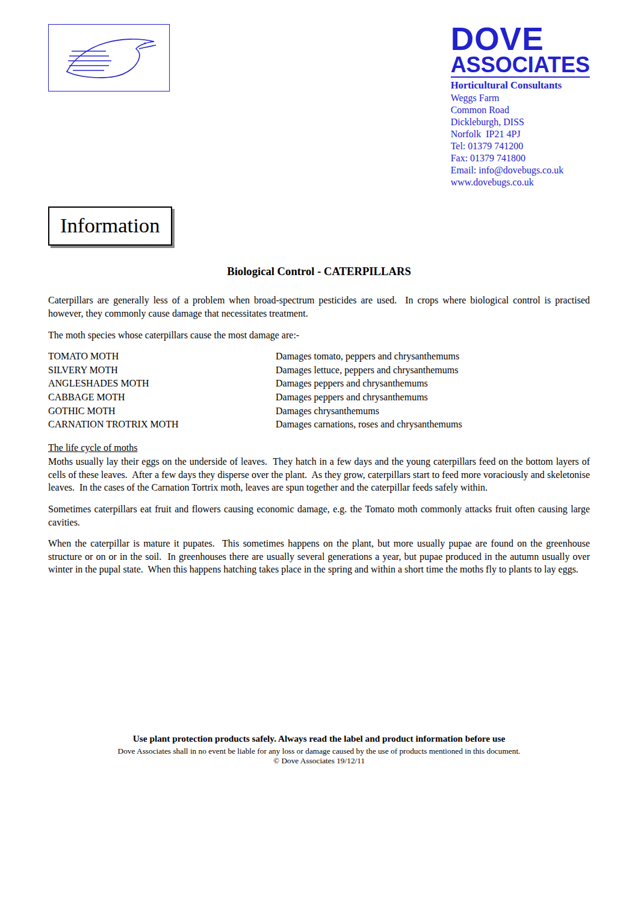DOVEASSOCIATES
Horticultural Consultants
Weggs Farm
Common Road
Dickleburgh, DISS
Norfolk IP21 4PJ
Tel: 01379 741200
Fax: 01379 741800
Email: info@dovebugs.co.uk
www.dovebugs.co.uk
Information
Biological Control - CATERPILLARS
Caterpillars are generally less of a problem when broad-spectrum pesticides are used. In crops where biological control is practised however, they commonly cause damage that necessitates treatment.
The moth species whose caterpillars cause the most damage are:-
| TOMATO MOTH | Damages tomato, peppers and chrysanthemums |
| SILVERY MOTH | Damages lettuce, peppers and chrysanthemums |
| ANGLESHADES MOTH | Damages peppers and chrysanthemums |
| CABBAGE MOTH | Damages peppers and chrysanthemums |
| GOTHIC MOTH | Damages chrysanthemums |
| CARNATION TROTRIX MOTH | Damages carnations, roses and chrysanthemums |
The life cycle of moths
Moths usually lay their eggs on the underside of leaves. They hatch in a few days and the young caterpillars feed on the bottom layers of cells of these leaves. After a few days they disperse over the plant. As they grow, caterpillars start to feed more voraciously and skeletonise leaves. In the cases of the Carnation Tortrix moth, leaves are spun together and the caterpillar feeds safely within.
Sometimes caterpillars eat fruit and flowers causing economic damage, e.g. the Tomato moth commonly attacks fruit often causing large cavities.
When the caterpillar is mature it pupates. This sometimes happens on the plant, but more usually pupae are found on the greenhouse structure or on or in the soil. In greenhouses there are usually several generations a year, but pupae produced in the autumn usually over winter in the pupal state. When this happens hatching takes place in the spring and within a short time the moths fly to plants to lay eggs.
Use plant protection products safely. Always read the label and product information before use
Dove Associates shall in no event be liable for any loss or damage caused by the use of products mentioned in this document.
© Dove Associates 19/12/11